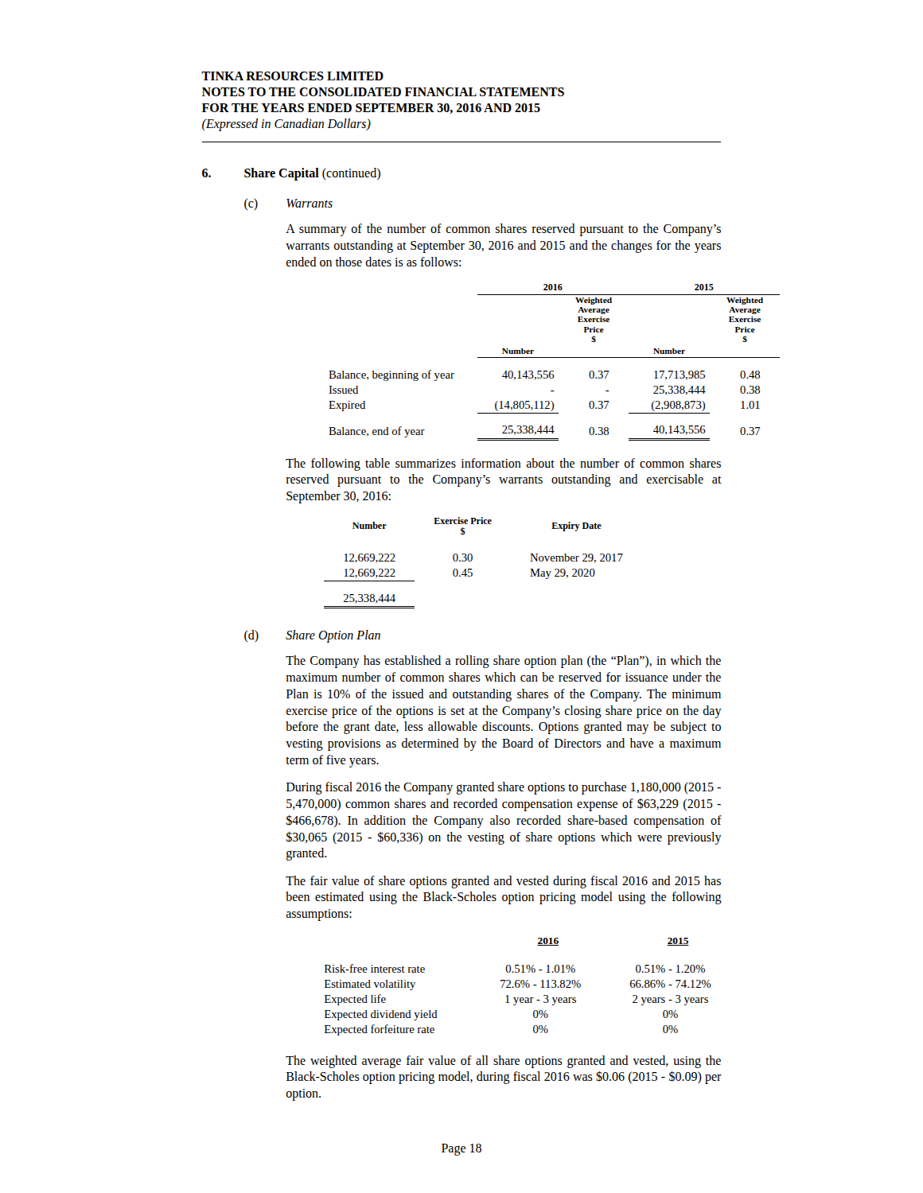TINKA RESOURCES LIMITED
NOTES TO THE CONSOLIDATED FINANCIAL STATEMENTS
FOR THE YEARS ENDED SEPTEMBER 30, 2016 AND 2015
(Expressed in Canadian Dollars)
6.
Share Capital (continued)
(c)
Warrants
A summary of the number of common shares reserved pursuant to the Company’s warrants outstanding at September 30, 2016 and 2015 and the changes for the years ended on those dates is as follows:
| | 2016 | 2015 |
| | | Weighted Average Exercise Price $ | | Weighted Average Exercise Price $ |
| | Number | | Number | |
| Balance, beginning of year | 40,143,556 | 0.37 | 17,713,985 | 0.48 |
| Issued | - | - | 25,338,444 | 0.38 |
| Expired | (14,805,112) | 0.37 | (2,908,873) | 1.01 |
| Balance, end of year | 25,338,444 | 0.38 | 40,143,556 | 0.37 |
The following table summarizes information about the number of common shares reserved pursuant to the Company’s warrants outstanding and exercisable at September 30, 2016:
| Number | Exercise Price $ | Expiry Date |
| --- | --- | --- |
| 12,669,222 | 0.30 | November 29, 2017 |
| 12,669,222 | 0.45 | May 29, 2020 |
| 25,338,444 | | |
(d)
Share Option Plan
The Company has established a rolling share option plan (the “Plan”), in which the maximum number of common shares which can be reserved for issuance under the Plan is 10% of the issued and outstanding shares of the Company. The minimum exercise price of the options is set at the Company’s closing share price on the day before the grant date, less allowable discounts. Options granted may be subject to vesting provisions as determined by the Board of Directors and have a maximum term of five years.
During fiscal 2016 the Company granted share options to purchase 1,180,000 (2015 - 5,470,000) common shares and recorded compensation expense of $63,229 (2015 - $466,678). In addition the Company also recorded share-based compensation of $30,065 (2015 - $60,336) on the vesting of share options which were previously granted.
The fair value of share options granted and vested during fiscal 2016 and 2015 has been estimated using the Black-Scholes option pricing model using the following assumptions:
| | 2016 | 2015 |
| Risk-free interest rate | 0.51% - 1.01% | 0.51% - 1.20% |
| Estimated volatility | 72.6% - 113.82% | 66.86% - 74.12% |
| Expected life | 1 year - 3 years | 2 years - 3 years |
| Expected dividend yield | 0% | 0% |
| Expected forfeiture rate | 0% | 0% |
The weighted average fair value of all share options granted and vested, using the Black-Scholes option pricing model, during fiscal 2016 was $0.06 (2015 - $0.09) per option.
Page 18